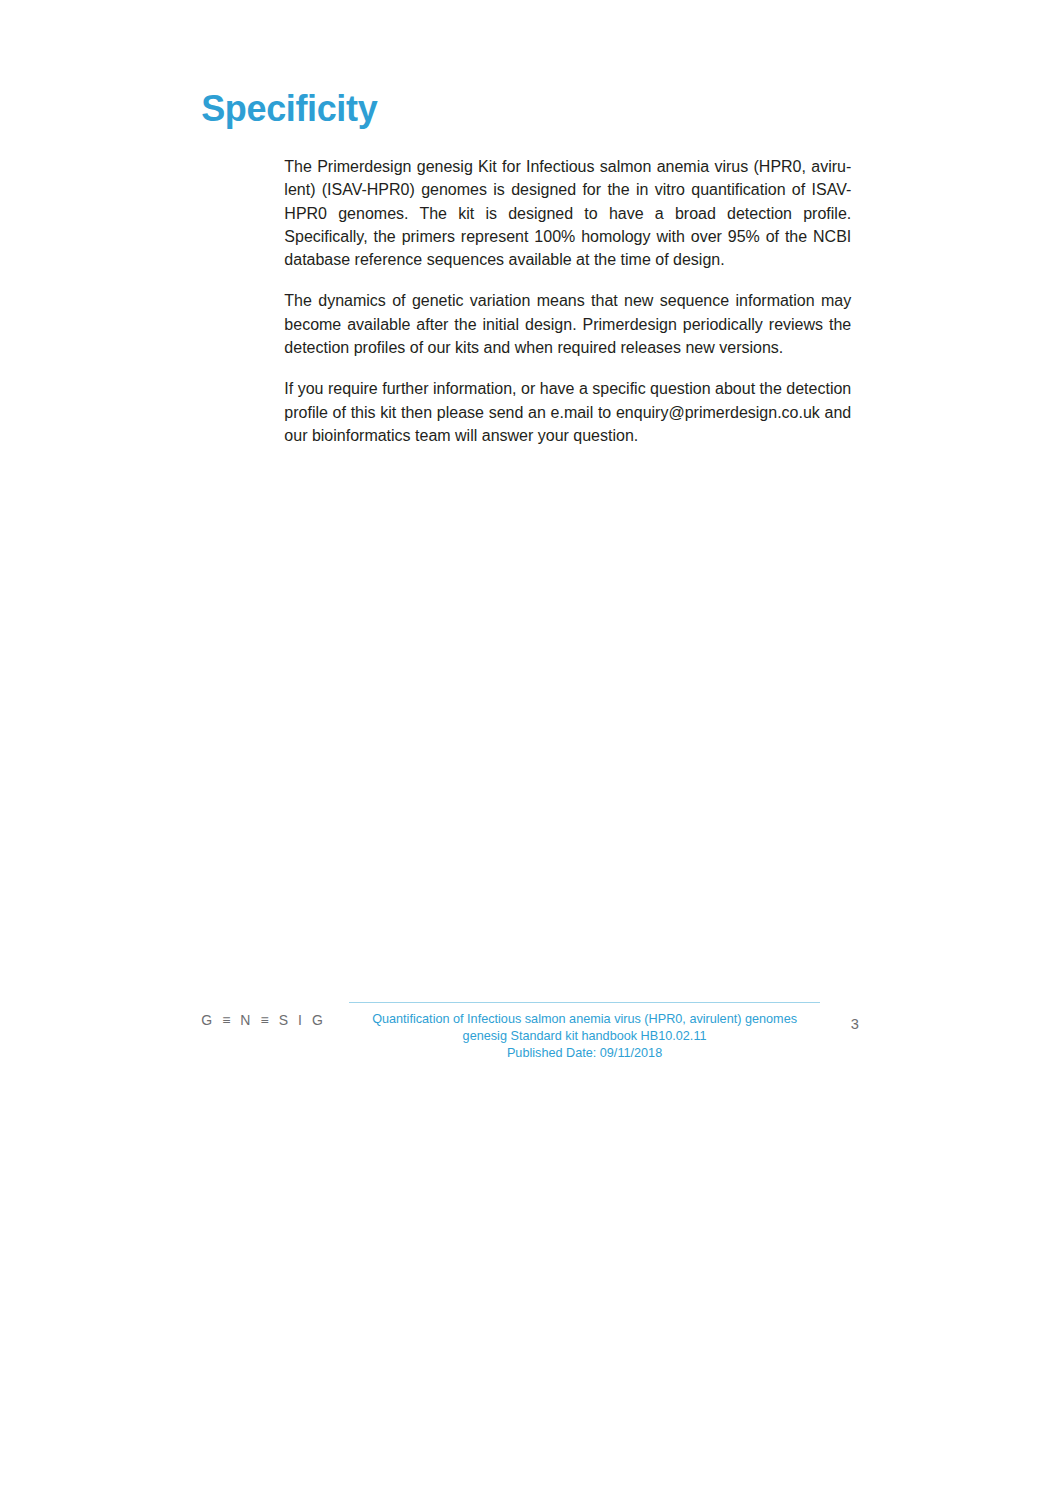Specificity
The Primerdesign genesig Kit for Infectious salmon anemia virus (HPR0, avirulent) (ISAV-HPR0) genomes is designed for the in vitro quantification of ISAV-HPR0 genomes. The kit is designed to have a broad detection profile. Specifically, the primers represent 100% homology with over 95% of the NCBI database reference sequences available at the time of design.
The dynamics of genetic variation means that new sequence information may become available after the initial design. Primerdesign periodically reviews the detection profiles of our kits and when required releases new versions.
If you require further information, or have a specific question about the detection profile of this kit then please send an e.mail to enquiry@primerdesign.co.uk and our bioinformatics team will answer your question.
G ≡ N ≡ S I G
Quantification of Infectious salmon anemia virus (HPR0, avirulent) genomes
genesig Standard kit handbook HB10.02.11
Published Date: 09/11/2018
3